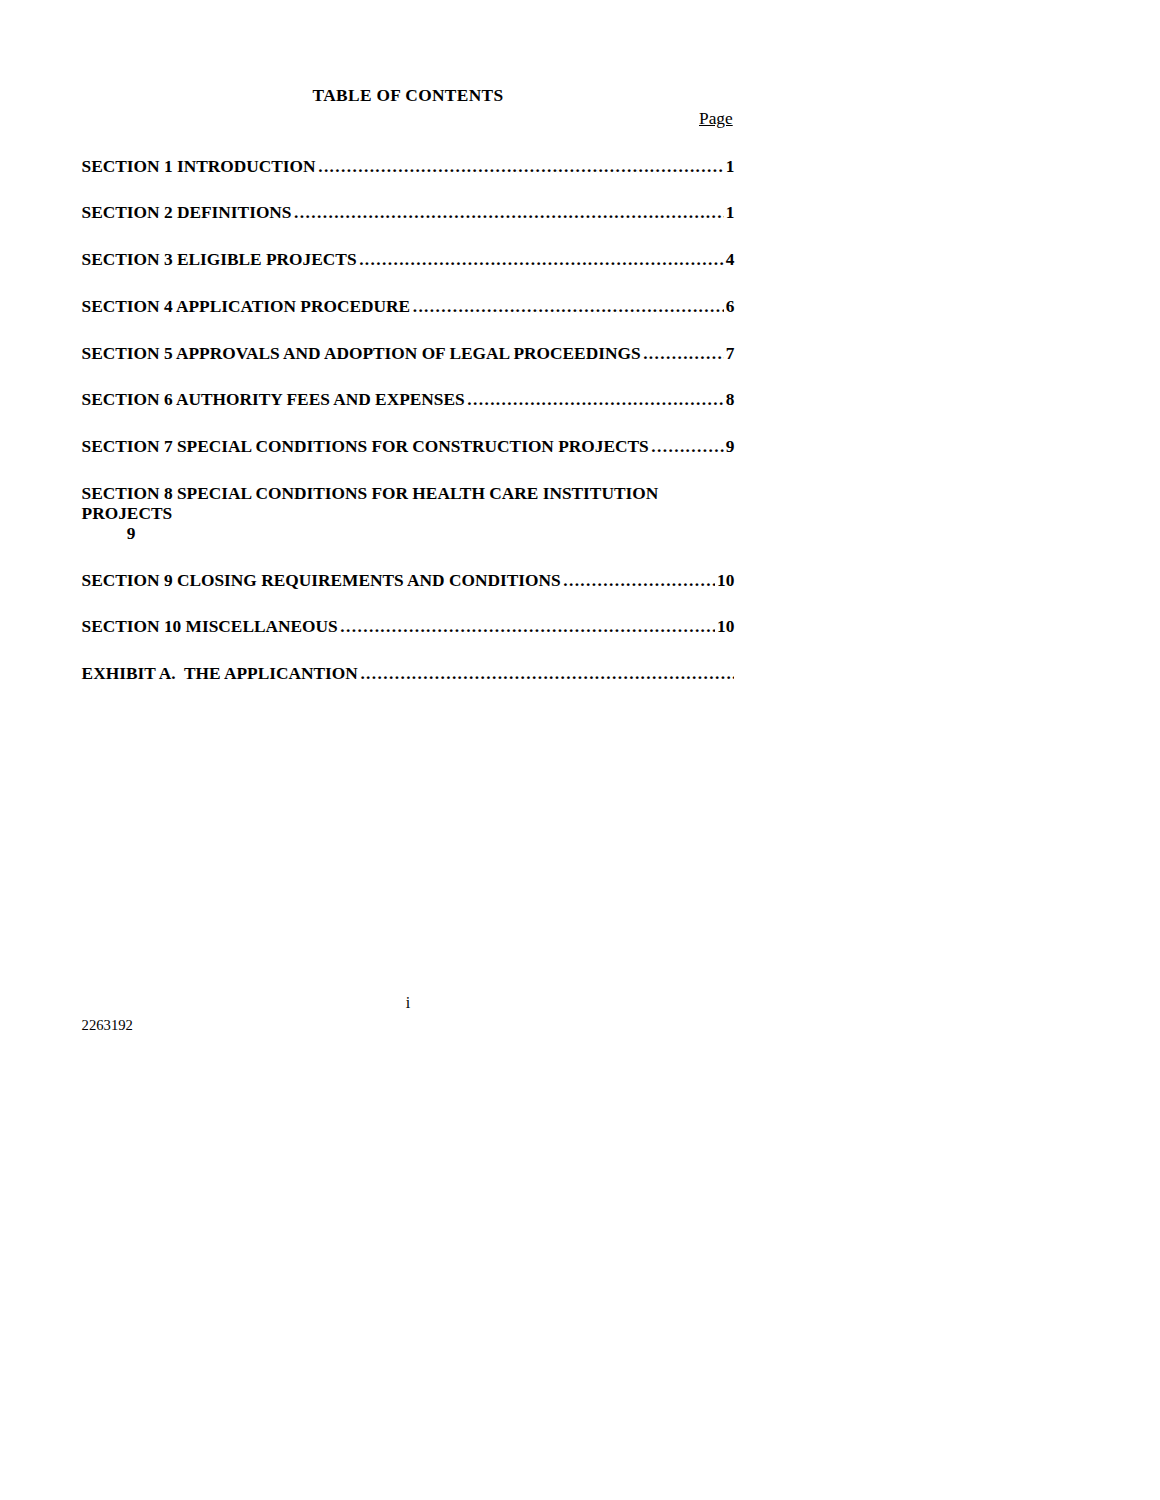TABLE OF CONTENTS
Page
SECTION 1 INTRODUCTION .................................................................................................. 1
SECTION 2 DEFINITIONS ..................................................................................................... 1
SECTION 3 ELIGIBLE PROJECTS ..................................................................................... 4
SECTION 4 APPLICATION PROCEDURE ........................................................................... 6
SECTION 5 APPROVALS AND ADOPTION OF LEGAL PROCEEDINGS ....................... 7
SECTION 6 AUTHORITY FEES AND EXPENSES ............................................................... 8
SECTION 7 SPECIAL CONDITIONS FOR CONSTRUCTION PROJECTS ..................... 9
SECTION 8 SPECIAL CONDITIONS FOR HEALTH CARE INSTITUTION PROJECTS 9
SECTION 9 CLOSING REQUIREMENTS AND CONDITIONS ......................................... 10
SECTION 10 MISCELLANEOUS ........................................................................................... 10
EXHIBIT A. THE APPLICANTION .........................................................................................
i
2263192